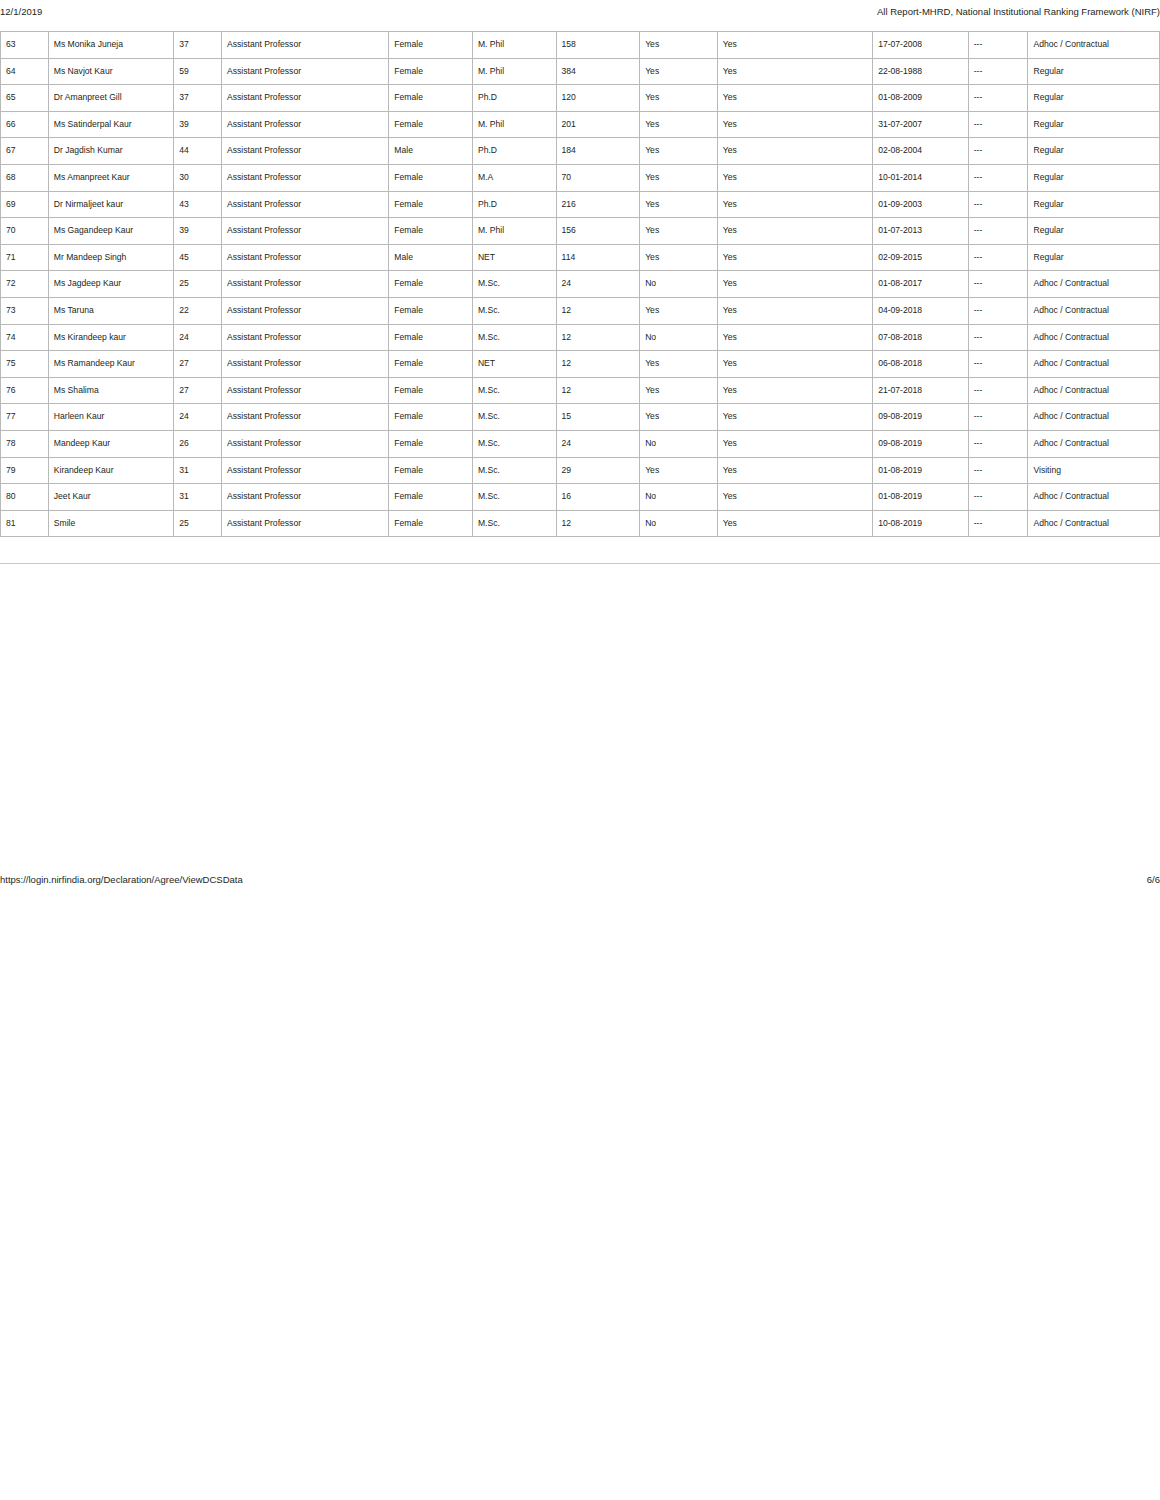12/1/2019
All Report-MHRD, National Institutional Ranking Framework (NIRF)
| 63 | Ms Monika Juneja | 37 | Assistant Professor | Female | M. Phil | 158 | Yes | Yes | 17-07-2008 | --- | Adhoc / Contractual |
| 64 | Ms Navjot Kaur | 59 | Assistant Professor | Female | M. Phil | 384 | Yes | Yes | 22-08-1988 | --- | Regular |
| 65 | Dr Amanpreet Gill | 37 | Assistant Professor | Female | Ph.D | 120 | Yes | Yes | 01-08-2009 | --- | Regular |
| 66 | Ms Satinderpal Kaur | 39 | Assistant Professor | Female | M. Phil | 201 | Yes | Yes | 31-07-2007 | --- | Regular |
| 67 | Dr Jagdish Kumar | 44 | Assistant Professor | Male | Ph.D | 184 | Yes | Yes | 02-08-2004 | --- | Regular |
| 68 | Ms Amanpreet Kaur | 30 | Assistant Professor | Female | M.A | 70 | Yes | Yes | 10-01-2014 | --- | Regular |
| 69 | Dr Nirmaljeet kaur | 43 | Assistant Professor | Female | Ph.D | 216 | Yes | Yes | 01-09-2003 | --- | Regular |
| 70 | Ms Gagandeep Kaur | 39 | Assistant Professor | Female | M. Phil | 156 | Yes | Yes | 01-07-2013 | --- | Regular |
| 71 | Mr Mandeep Singh | 45 | Assistant Professor | Male | NET | 114 | Yes | Yes | 02-09-2015 | --- | Regular |
| 72 | Ms Jagdeep Kaur | 25 | Assistant Professor | Female | M.Sc. | 24 | No | Yes | 01-08-2017 | --- | Adhoc / Contractual |
| 73 | Ms Taruna | 22 | Assistant Professor | Female | M.Sc. | 12 | Yes | Yes | 04-09-2018 | --- | Adhoc / Contractual |
| 74 | Ms Kirandeep kaur | 24 | Assistant Professor | Female | M.Sc. | 12 | No | Yes | 07-08-2018 | --- | Adhoc / Contractual |
| 75 | Ms Ramandeep Kaur | 27 | Assistant Professor | Female | NET | 12 | Yes | Yes | 06-08-2018 | --- | Adhoc / Contractual |
| 76 | Ms Shalima | 27 | Assistant Professor | Female | M.Sc. | 12 | Yes | Yes | 21-07-2018 | --- | Adhoc / Contractual |
| 77 | Harleen Kaur | 24 | Assistant Professor | Female | M.Sc. | 15 | Yes | Yes | 09-08-2019 | --- | Adhoc / Contractual |
| 78 | Mandeep Kaur | 26 | Assistant Professor | Female | M.Sc. | 24 | No | Yes | 09-08-2019 | --- | Adhoc / Contractual |
| 79 | Kirandeep Kaur | 31 | Assistant Professor | Female | M.Sc. | 29 | Yes | Yes | 01-08-2019 | --- | Visiting |
| 80 | Jeet Kaur | 31 | Assistant Professor | Female | M.Sc. | 16 | No | Yes | 01-08-2019 | --- | Adhoc / Contractual |
| 81 | Smile | 25 | Assistant Professor | Female | M.Sc. | 12 | No | Yes | 10-08-2019 | --- | Adhoc / Contractual |
https://login.nirfindia.org/Declaration/Agree/ViewDCSData
6/6